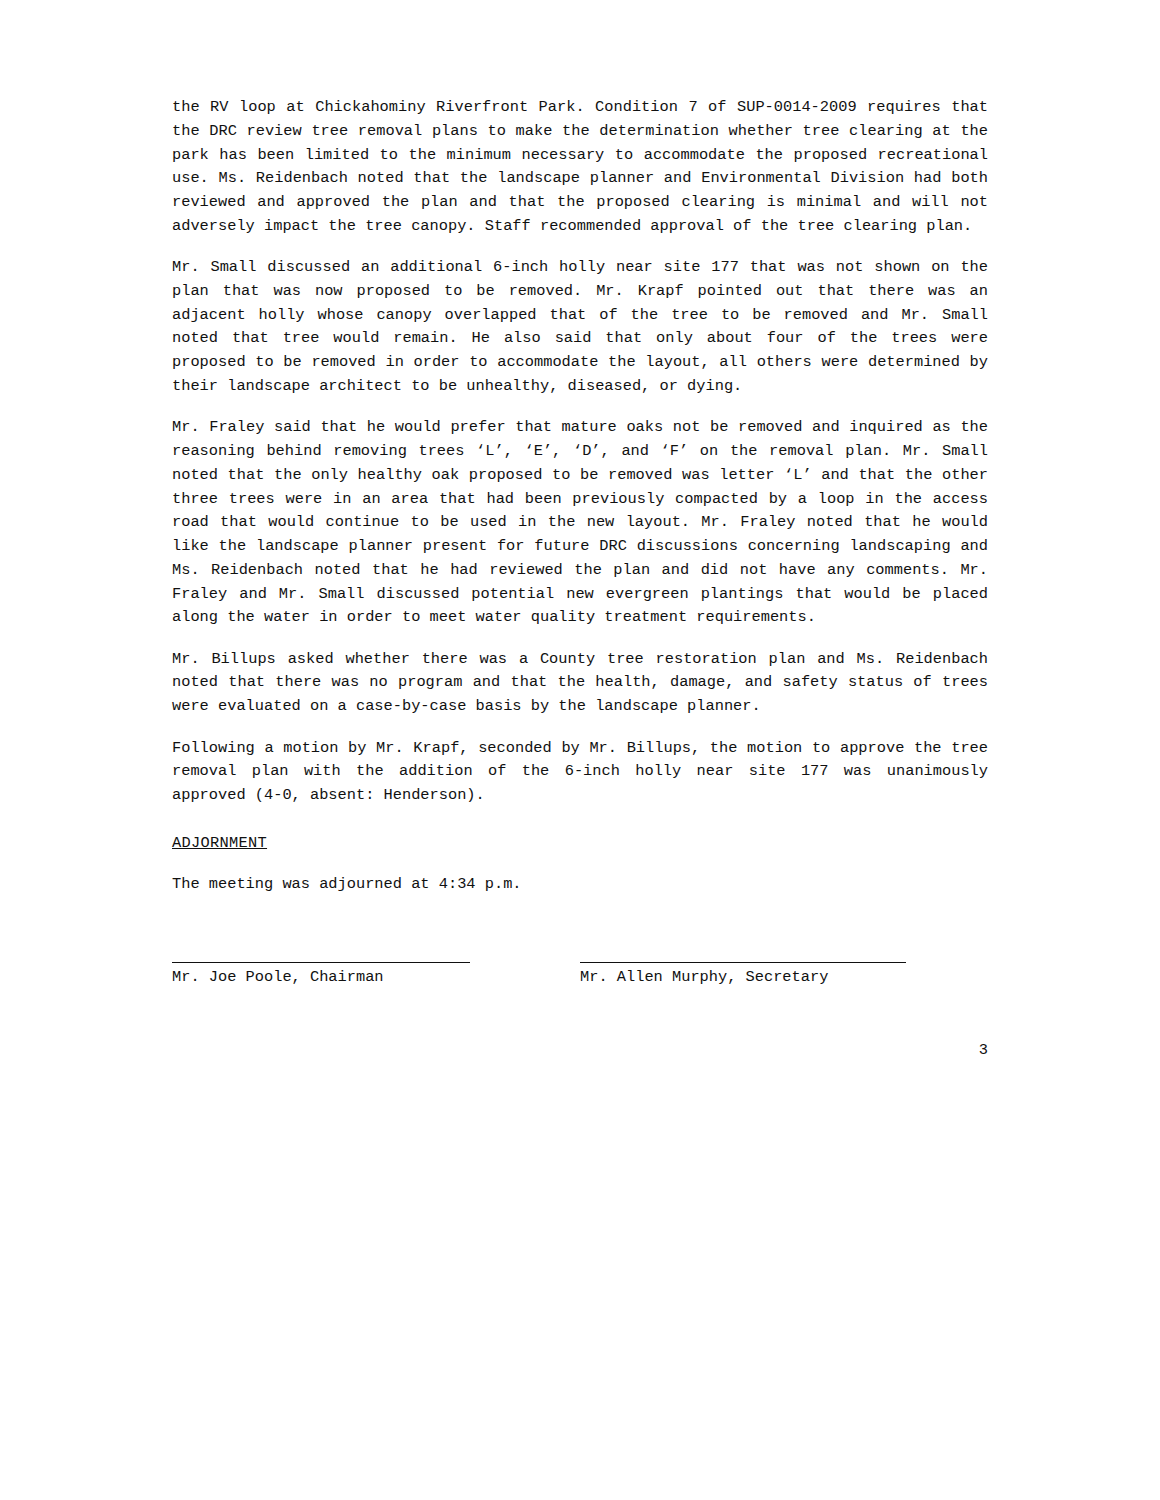the RV loop at Chickahominy Riverfront Park. Condition 7 of SUP-0014-2009 requires that the DRC review tree removal plans to make the determination whether tree clearing at the park has been limited to the minimum necessary to accommodate the proposed recreational use. Ms. Reidenbach noted that the landscape planner and Environmental Division had both reviewed and approved the plan and that the proposed clearing is minimal and will not adversely impact the tree canopy. Staff recommended approval of the tree clearing plan.
Mr. Small discussed an additional 6-inch holly near site 177 that was not shown on the plan that was now proposed to be removed. Mr. Krapf pointed out that there was an adjacent holly whose canopy overlapped that of the tree to be removed and Mr. Small noted that tree would remain. He also said that only about four of the trees were proposed to be removed in order to accommodate the layout, all others were determined by their landscape architect to be unhealthy, diseased, or dying.
Mr. Fraley said that he would prefer that mature oaks not be removed and inquired as the reasoning behind removing trees ‘L’, ‘E’, ‘D’, and ‘F’ on the removal plan. Mr. Small noted that the only healthy oak proposed to be removed was letter ‘L’ and that the other three trees were in an area that had been previously compacted by a loop in the access road that would continue to be used in the new layout. Mr. Fraley noted that he would like the landscape planner present for future DRC discussions concerning landscaping and Ms. Reidenbach noted that he had reviewed the plan and did not have any comments. Mr. Fraley and Mr. Small discussed potential new evergreen plantings that would be placed along the water in order to meet water quality treatment requirements.
Mr. Billups asked whether there was a County tree restoration plan and Ms. Reidenbach noted that there was no program and that the health, damage, and safety status of trees were evaluated on a case-by-case basis by the landscape planner.
Following a motion by Mr. Krapf, seconded by Mr. Billups, the motion to approve the tree removal plan with the addition of the 6-inch holly near site 177 was unanimously approved (4-0, absent: Henderson).
ADJORNMENT
The meeting was adjourned at 4:34 p.m.
| Mr. Joe Poole, Chairman | Mr. Allen Murphy, Secretary |
3